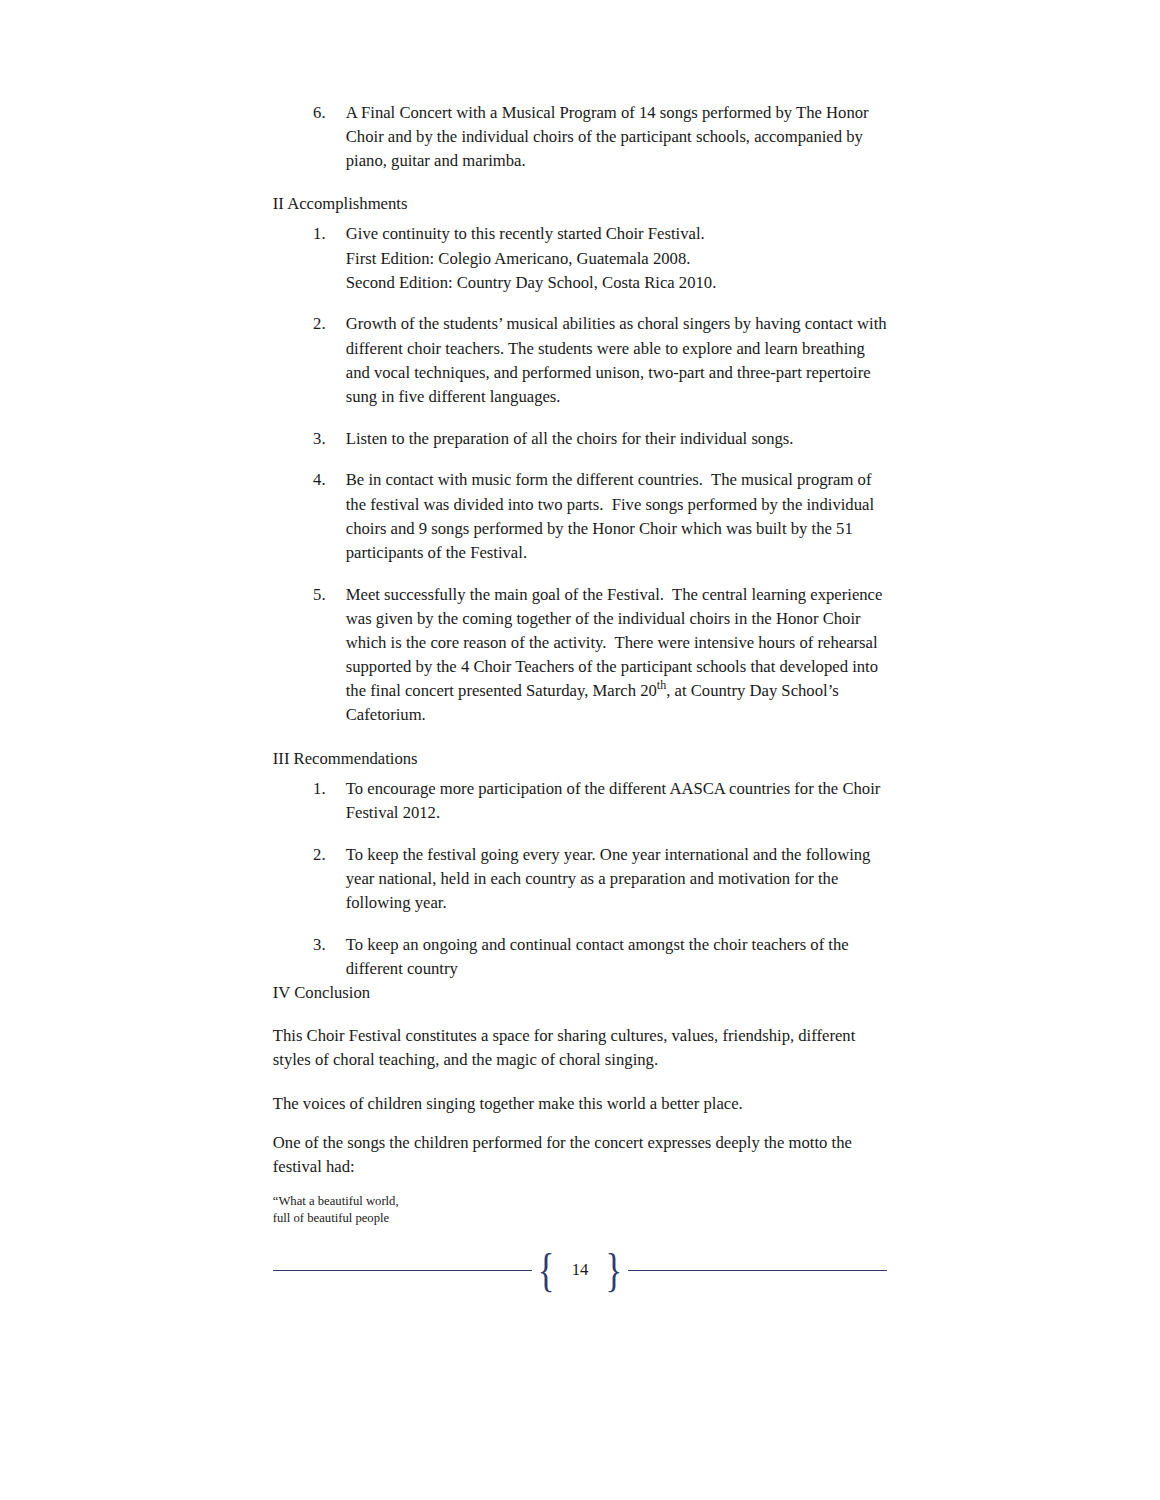6. A Final Concert with a Musical Program of 14 songs performed by The Honor Choir and by the individual choirs of the participant schools, accompanied by piano, guitar and marimba.
II Accomplishments
1. Give continuity to this recently started Choir Festival. First Edition: Colegio Americano, Guatemala 2008. Second Edition: Country Day School, Costa Rica 2010.
2. Growth of the students’ musical abilities as choral singers by having contact with different choir teachers. The students were able to explore and learn breathing and vocal techniques, and performed unison, two-part and three-part repertoire sung in five different languages.
3. Listen to the preparation of all the choirs for their individual songs.
4. Be in contact with music form the different countries. The musical program of the festival was divided into two parts. Five songs performed by the individual choirs and 9 songs performed by the Honor Choir which was built by the 51 participants of the Festival.
5. Meet successfully the main goal of the Festival. The central learning experience was given by the coming together of the individual choirs in the Honor Choir which is the core reason of the activity. There were intensive hours of rehearsal supported by the 4 Choir Teachers of the participant schools that developed into the final concert presented Saturday, March 20th, at Country Day School’s Cafetorium.
III Recommendations
1. To encourage more participation of the different AASCA countries for the Choir Festival 2012.
2. To keep the festival going every year. One year international and the following year national, held in each country as a preparation and motivation for the following year.
3. To keep an ongoing and continual contact amongst the choir teachers of the different country
IV Conclusion
This Choir Festival constitutes a space for sharing cultures, values, friendship, different styles of choral teaching, and the magic of choral singing.
The voices of children singing together make this world a better place.
One of the songs the children performed for the concert expresses deeply the motto the festival had:
“What a beautiful world,
full of beautiful people
{ 14 }